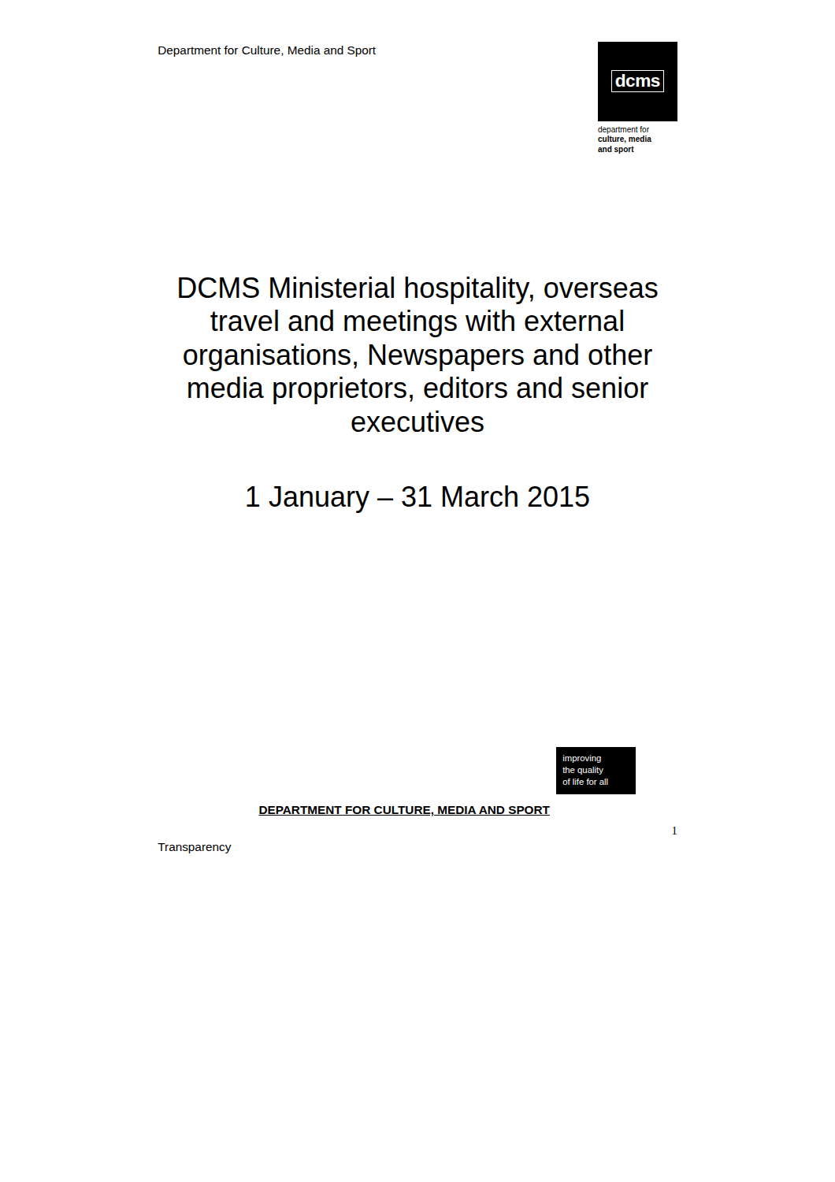Department for Culture, Media and Sport
dcms
department for
culture, media
and sport
DCMS Ministerial hospitality, overseas travel and meetings with external organisations, Newspapers and other media proprietors, editors and senior executives
1 January – 31 March 2015
improving
the quality
of life for all
DEPARTMENT FOR CULTURE, MEDIA AND SPORT
1
Transparency